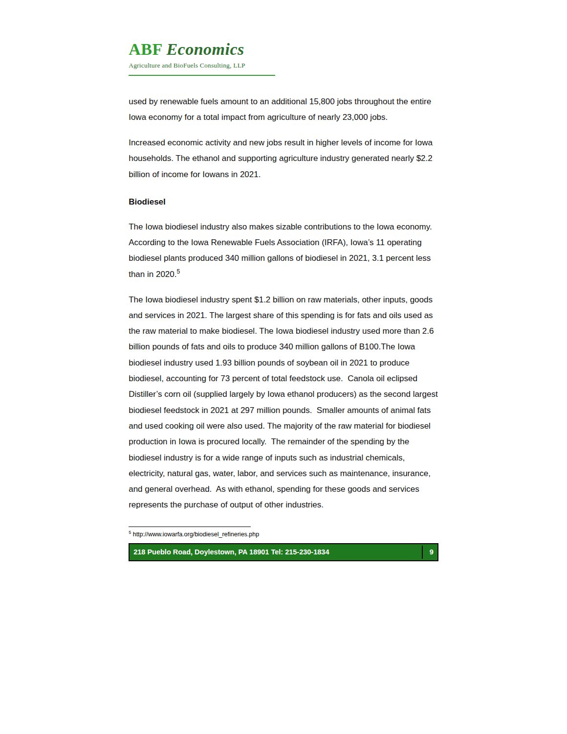ABF Economics
Agriculture and BioFuels Consulting, LLP
used by renewable fuels amount to an additional 15,800 jobs throughout the entire Iowa economy for a total impact from agriculture of nearly 23,000 jobs.
Increased economic activity and new jobs result in higher levels of income for Iowa households. The ethanol and supporting agriculture industry generated nearly $2.2 billion of income for Iowans in 2021.
Biodiesel
The Iowa biodiesel industry also makes sizable contributions to the Iowa economy. According to the Iowa Renewable Fuels Association (IRFA), Iowa’s 11 operating biodiesel plants produced 340 million gallons of biodiesel in 2021, 3.1 percent less than in 2020.5
The Iowa biodiesel industry spent $1.2 billion on raw materials, other inputs, goods and services in 2021. The largest share of this spending is for fats and oils used as the raw material to make biodiesel. The Iowa biodiesel industry used more than 2.6 billion pounds of fats and oils to produce 340 million gallons of B100.The Iowa biodiesel industry used 1.93 billion pounds of soybean oil in 2021 to produce biodiesel, accounting for 73 percent of total feedstock use. Canola oil eclipsed Distiller’s corn oil (supplied largely by Iowa ethanol producers) as the second largest biodiesel feedstock in 2021 at 297 million pounds. Smaller amounts of animal fats and used cooking oil were also used. The majority of the raw material for biodiesel production in Iowa is procured locally. The remainder of the spending by the biodiesel industry is for a wide range of inputs such as industrial chemicals, electricity, natural gas, water, labor, and services such as maintenance, insurance, and general overhead. As with ethanol, spending for these goods and services represents the purchase of output of other industries.
5 http://www.iowarfa.org/biodiesel_refineries.php
218 Pueblo Road, Doylestown, PA 18901 Tel: 215-230-1834 9